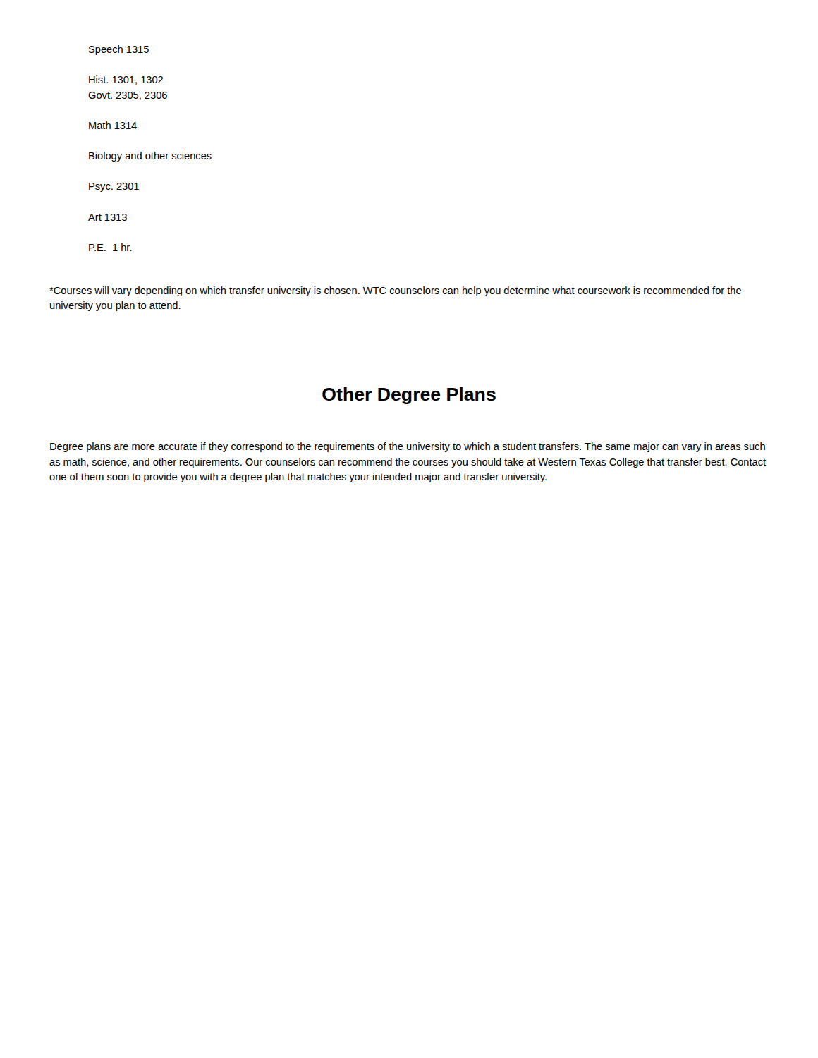Speech 1315
Hist. 1301, 1302 Govt. 2305, 2306
Math 1314
Biology and other sciences
Psyc. 2301
Art 1313
P.E. 1 hr.
*Courses will vary depending on which transfer university is chosen. WTC counselors can help you determine what coursework is recommended for the university you plan to attend.
Other Degree Plans
Degree plans are more accurate if they correspond to the requirements of the university to which a student transfers. The same major can vary in areas such as math, science, and other requirements. Our counselors can recommend the courses you should take at Western Texas College that transfer best. Contact one of them soon to provide you with a degree plan that matches your intended major and transfer university.